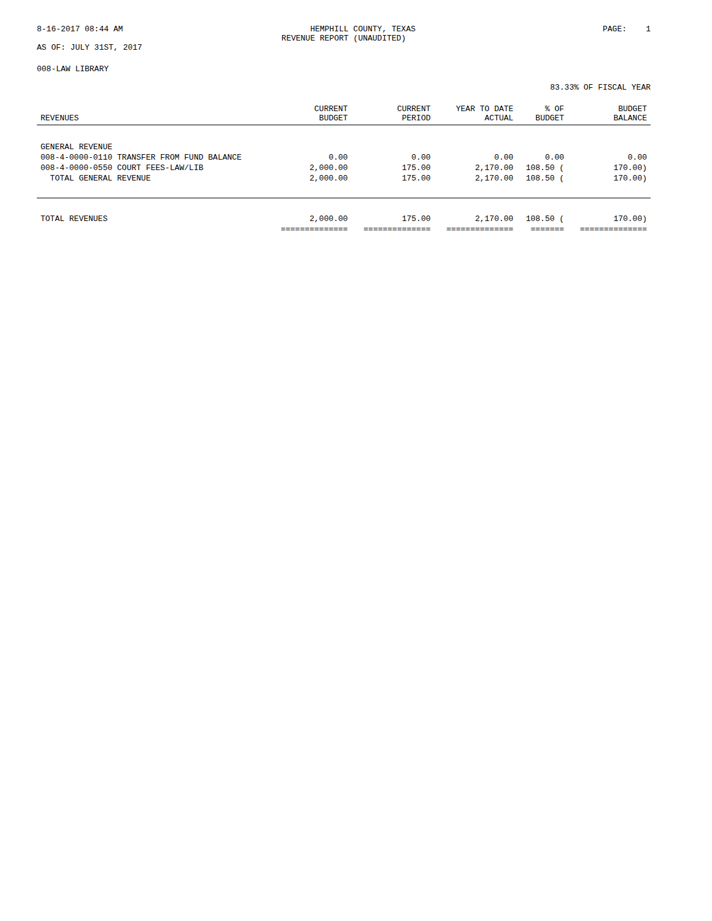8-16-2017 08:44 AM HEMPHILL COUNTY, TEXAS PAGE: 1
REVENUE REPORT (UNAUDITED)
AS OF: JULY 31ST, 2017
008-LAW LIBRARY
83.33% OF FISCAL YEAR
| REVENUES | CURRENT BUDGET | CURRENT PERIOD | YEAR TO DATE ACTUAL | % OF BUDGET | BUDGET BALANCE |
| --- | --- | --- | --- | --- | --- |
| GENERAL REVENUE | | | | | |
| 008-4-0000-0110 TRANSFER FROM FUND BALANCE | 0.00 | 0.00 | 0.00 | 0.00 | 0.00 |
| 008-4-0000-0550 COURT FEES-LAW/LIB | 2,000.00 | 175.00 | 2,170.00 | 108.50 ( | 170.00) |
| TOTAL GENERAL REVENUE | 2,000.00 | 175.00 | 2,170.00 | 108.50 ( | 170.00) |
| TOTAL REVENUES | 2,000.00 | 175.00 | 2,170.00 | 108.50 ( | 170.00) |
| | ============== | ============== | ============== | ======= | ============== |